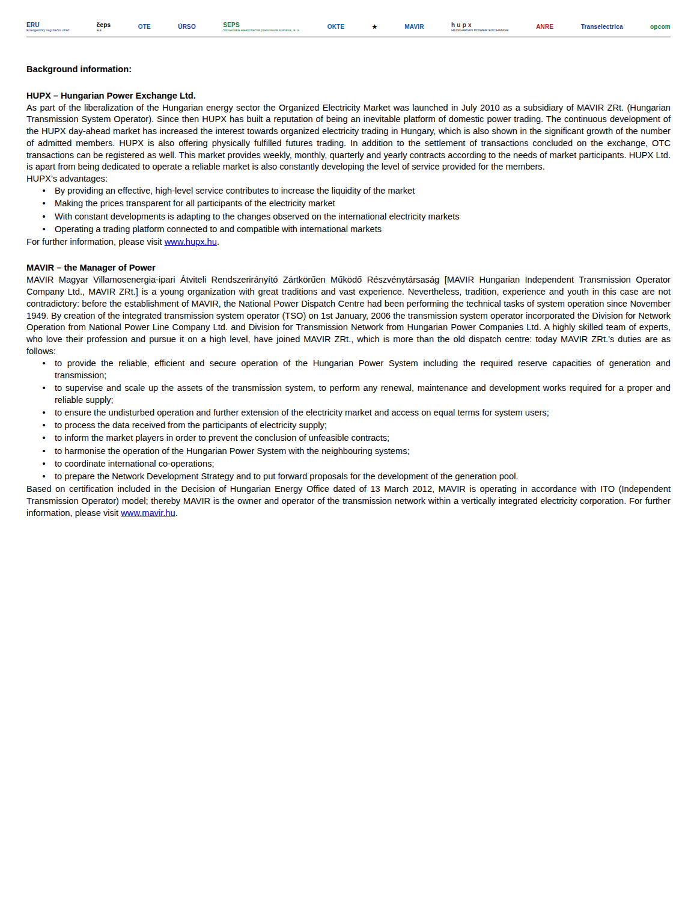ERUEnergetický regulační úřad čepsa.s. OTE ÚRSO SEPSSlovenská elektrizačná prenosová sústava, a. s. OKTE ★ MAVIR h u p xHUNGARIAN POWER EXCHANGE ANRE Transelectrica opcom
Background information:
HUPX – Hungarian Power Exchange Ltd.
As part of the liberalization of the Hungarian energy sector the Organized Electricity Market was launched in July 2010 as a subsidiary of MAVIR ZRt. (Hungarian Transmission System Operator). Since then HUPX has built a reputation of being an inevitable platform of domestic power trading. The continuous development of the HUPX day-ahead market has increased the interest towards organized electricity trading in Hungary, which is also shown in the significant growth of the number of admitted members. HUPX is also offering physically fulfilled futures trading. In addition to the settlement of transactions concluded on the exchange, OTC transactions can be registered as well. This market provides weekly, monthly, quarterly and yearly contracts according to the needs of market participants. HUPX Ltd. is apart from being dedicated to operate a reliable market is also constantly developing the level of service provided for the members.
HUPX’s advantages:
By providing an effective, high-level service contributes to increase the liquidity of the market
Making the prices transparent for all participants of the electricity market
With constant developments is adapting to the changes observed on the international electricity markets
Operating a trading platform connected to and compatible with international markets
For further information, please visit www.hupx.hu.
MAVIR – the Manager of Power
MAVIR Magyar Villamosenergia-ipari Átviteli Rendszerirányító Zártkörűen Működő Részvénytársaság [MAVIR Hungarian Independent Transmission Operator Company Ltd., MAVIR ZRt.] is a young organization with great traditions and vast experience. Nevertheless, tradition, experience and youth in this case are not contradictory: before the establishment of MAVIR, the National Power Dispatch Centre had been performing the technical tasks of system operation since November 1949. By creation of the integrated transmission system operator (TSO) on 1st January, 2006 the transmission system operator incorporated the Division for Network Operation from National Power Line Company Ltd. and Division for Transmission Network from Hungarian Power Companies Ltd. A highly skilled team of experts, who love their profession and pursue it on a high level, have joined MAVIR ZRt., which is more than the old dispatch centre: today MAVIR ZRt.’s duties are as follows:
to provide the reliable, efficient and secure operation of the Hungarian Power System including the required reserve capacities of generation and transmission;
to supervise and scale up the assets of the transmission system, to perform any renewal, maintenance and development works required for a proper and reliable supply;
to ensure the undisturbed operation and further extension of the electricity market and access on equal terms for system users;
to process the data received from the participants of electricity supply;
to inform the market players in order to prevent the conclusion of unfeasible contracts;
to harmonise the operation of the Hungarian Power System with the neighbouring systems;
to coordinate international co-operations;
to prepare the Network Development Strategy and to put forward proposals for the development of the generation pool.
Based on certification included in the Decision of Hungarian Energy Office dated of 13 March 2012, MAVIR is operating in accordance with ITO (Independent Transmission Operator) model; thereby MAVIR is the owner and operator of the transmission network within a vertically integrated electricity corporation. For further information, please visit www.mavir.hu.